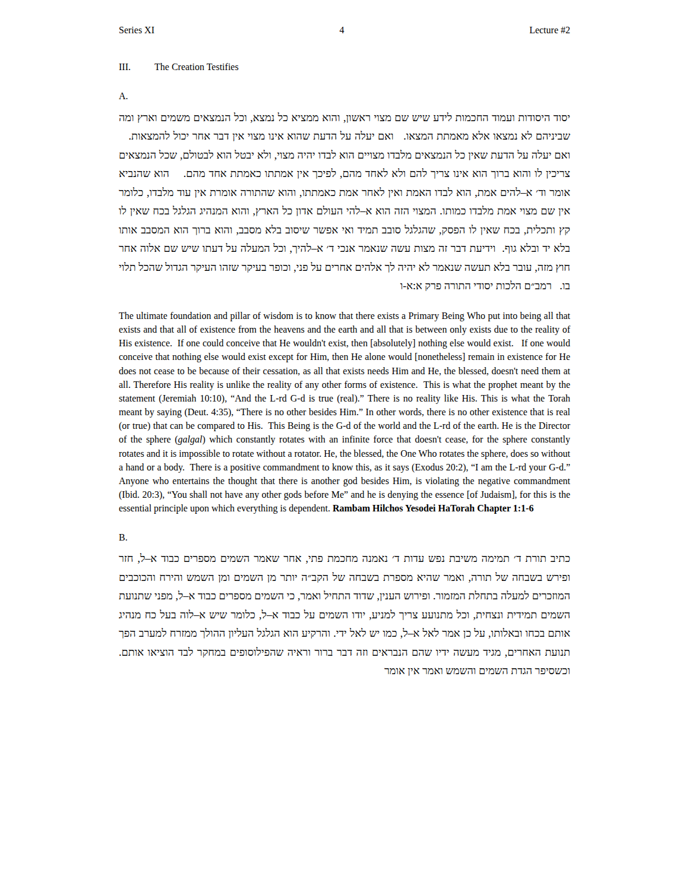Series XI
4
Lecture #2
III. The Creation Testifies
A.
יסוד היסודות ועמוד החכמות לידע שיש שם מצוי ראשון, והוא ממציא כל נמצא, וכל הנמצאים משמים וארץ ומה שביניהם לא נמצאו אלא מאמתת המצאו. ואם יעלה על הדעת שהוא אינו מצוי אין דבר אחר יכול להמצאות. ואם יעלה על הדעת שאין כל הנמצאים מלבדו מצויים הוא לבדו יהיה מצוי, ולא יבטל הוא לבטולם, שכל הנמצאים צריכין לו והוא ברוך הוא אינו צריך להם ולא לאחד מהם, לפיכך אין אמתתו כאמתת אחד מהם. הוא שהנביא אומר וד׳ א–להים אמת, הוא לבדו האמת ואין לאחר אמת כאמתתו, והוא שהתורה אומרת אין עוד מלבדו, כלומר אין שם מצוי אמת מלבדו כמותו. המצוי הזה הוא א–להי העולם אדון כל הארץ, והוא המנהיג הגלגל בכח שאין לו קץ ותכלית, בכח שאין לו הפסק, שהגלגל סובב תמיד ואי אפשר שיסוב בלא מסבב, והוא ברוך הוא המסבב אותו בלא יד ובלא גוף. וידיעת דבר זה מצות עשה שנאמר אנכי ד׳ א–להיך, וכל המעלה על דעתו שיש שם אלוה אחר חוץ מזה, עובר בלא תעשה שנאמר לא יהיה לך אלהים אחרים על פני, וכופר בעיקר שזהו העיקר הגדול שהכל תלוי בו. רמב״ם הלכות יסודי התורה פרק א:א-ו
The ultimate foundation and pillar of wisdom is to know that there exists a Primary Being Who put into being all that exists and that all of existence from the heavens and the earth and all that is between only exists due to the reality of His existence. If one could conceive that He wouldn't exist, then [absolutely] nothing else would exist. If one would conceive that nothing else would exist except for Him, then He alone would [nonetheless] remain in existence for He does not cease to be because of their cessation, as all that exists needs Him and He, the blessed, doesn't need them at all. Therefore His reality is unlike the reality of any other forms of existence. This is what the prophet meant by the statement (Jeremiah 10:10), “And the L-rd G-d is true (real).” There is no reality like His. This is what the Torah meant by saying (Deut. 4:35), “There is no other besides Him.” In other words, there is no other existence that is real (or true) that can be compared to His. This Being is the G-d of the world and the L-rd of the earth. He is the Director of the sphere (galgal) which constantly rotates with an infinite force that doesn't cease, for the sphere constantly rotates and it is impossible to rotate without a rotator. He, the blessed, the One Who rotates the sphere, does so without a hand or a body. There is a positive commandment to know this, as it says (Exodus 20:2), “I am the L-rd your G-d.” Anyone who entertains the thought that there is another god besides Him, is violating the negative commandment (Ibid. 20:3), “You shall not have any other gods before Me” and he is denying the essence [of Judaism], for this is the essential principle upon which everything is dependent. Rambam Hilchos Yesodei HaTorah Chapter 1:1-6
B.
כתיב תורת ד׳ תמימה משיבת נפש עדות ד׳ נאמנה מחכמת פתי, אחר שאמר השמים מספרים כבוד א–ל, חזר ופירש בשבחה של תורה, ואמר שהיא מספרת בשבחה של הקב״ה יותר מן השמים ומן השמש והירח והכוכבים המוזכרים למעלה בתחלת המזמור. ופירוש הענין, שדוד התחיל ואמר, כי השמים מספרים כבוד א–ל, מפני שתנועת השמים תמידית ונצחית, וכל מתנועע צריך למניע, יודו השמים על כבוד א–ל, כלומר שיש א–לוה בעל כח מנהיג אותם בכחו ובאלותו, על כן אמר לאל א–ל, כמו יש לאל ידי. והרקיע הוא הגלגל העליון ההולך ממזרח למערב הפך תנועת האחרים, מגיד מעשה ידיו שהם הנבראים וזה דבר ברור וראיה שהפילוסופים במחקר לבד הוציאו אותם. וכשסיפר הגדת השמים והשמש ואמר אין אומר